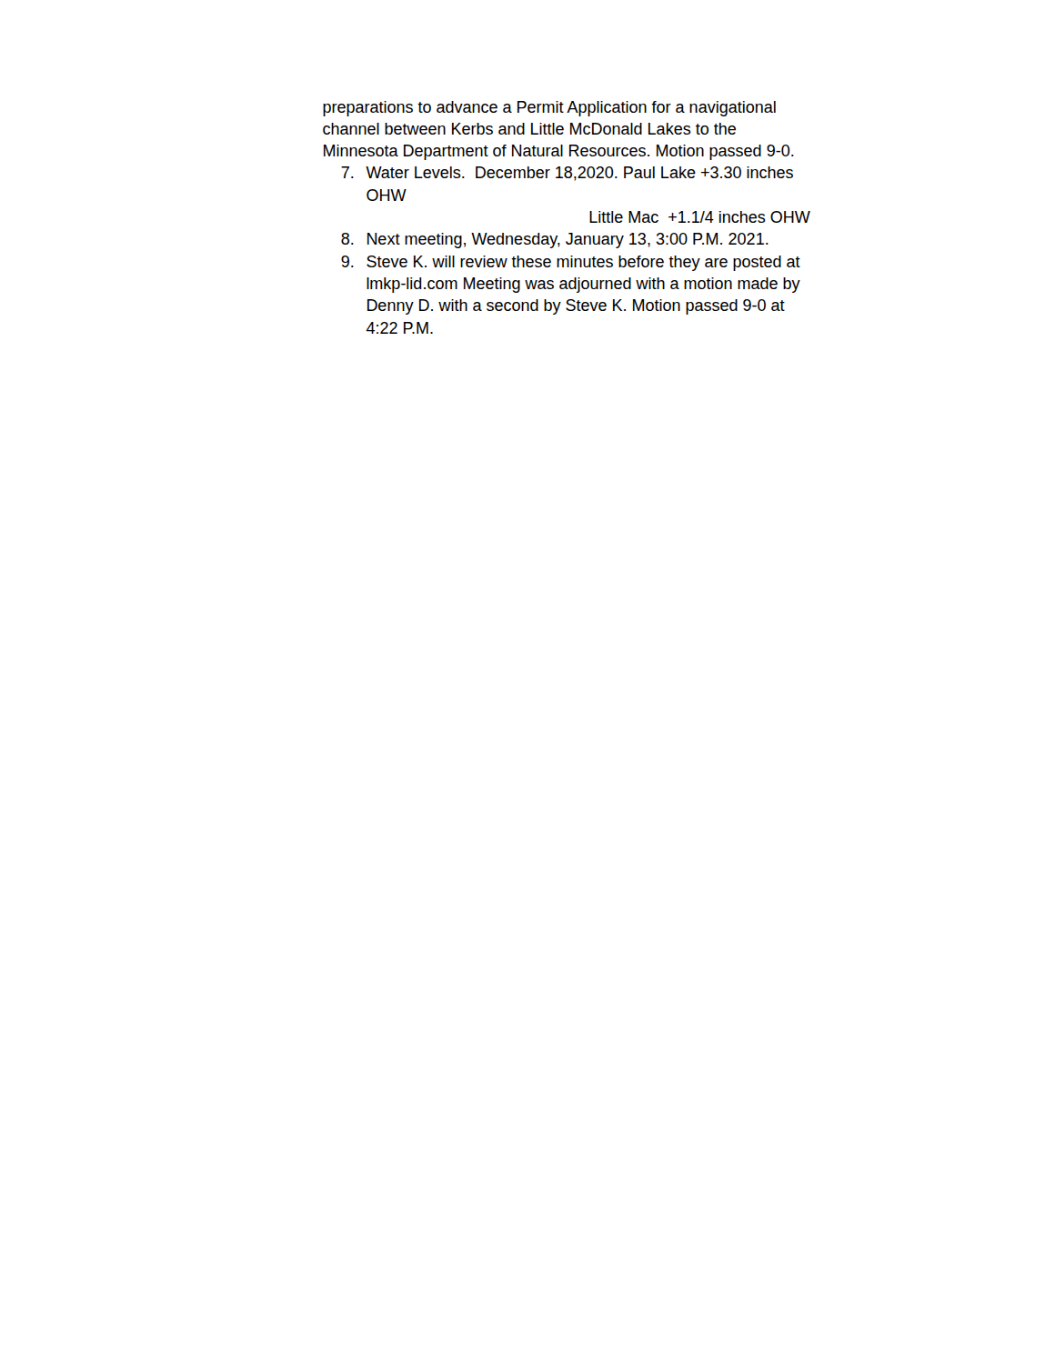preparations to advance a Permit Application for a navigational channel between Kerbs and Little McDonald Lakes to the Minnesota Department of Natural Resources. Motion passed 9-0.
Water Levels. December 18,2020. Paul Lake +3.30 inches OHW Little Mac +1.1/4 inches OHW
Next meeting, Wednesday, January 13, 3:00 P.M. 2021.
Steve K. will review these minutes before they are posted at lmkp-lid.com Meeting was adjourned with a motion made by Denny D. with a second by Steve K. Motion passed 9-0 at 4:22 P.M.